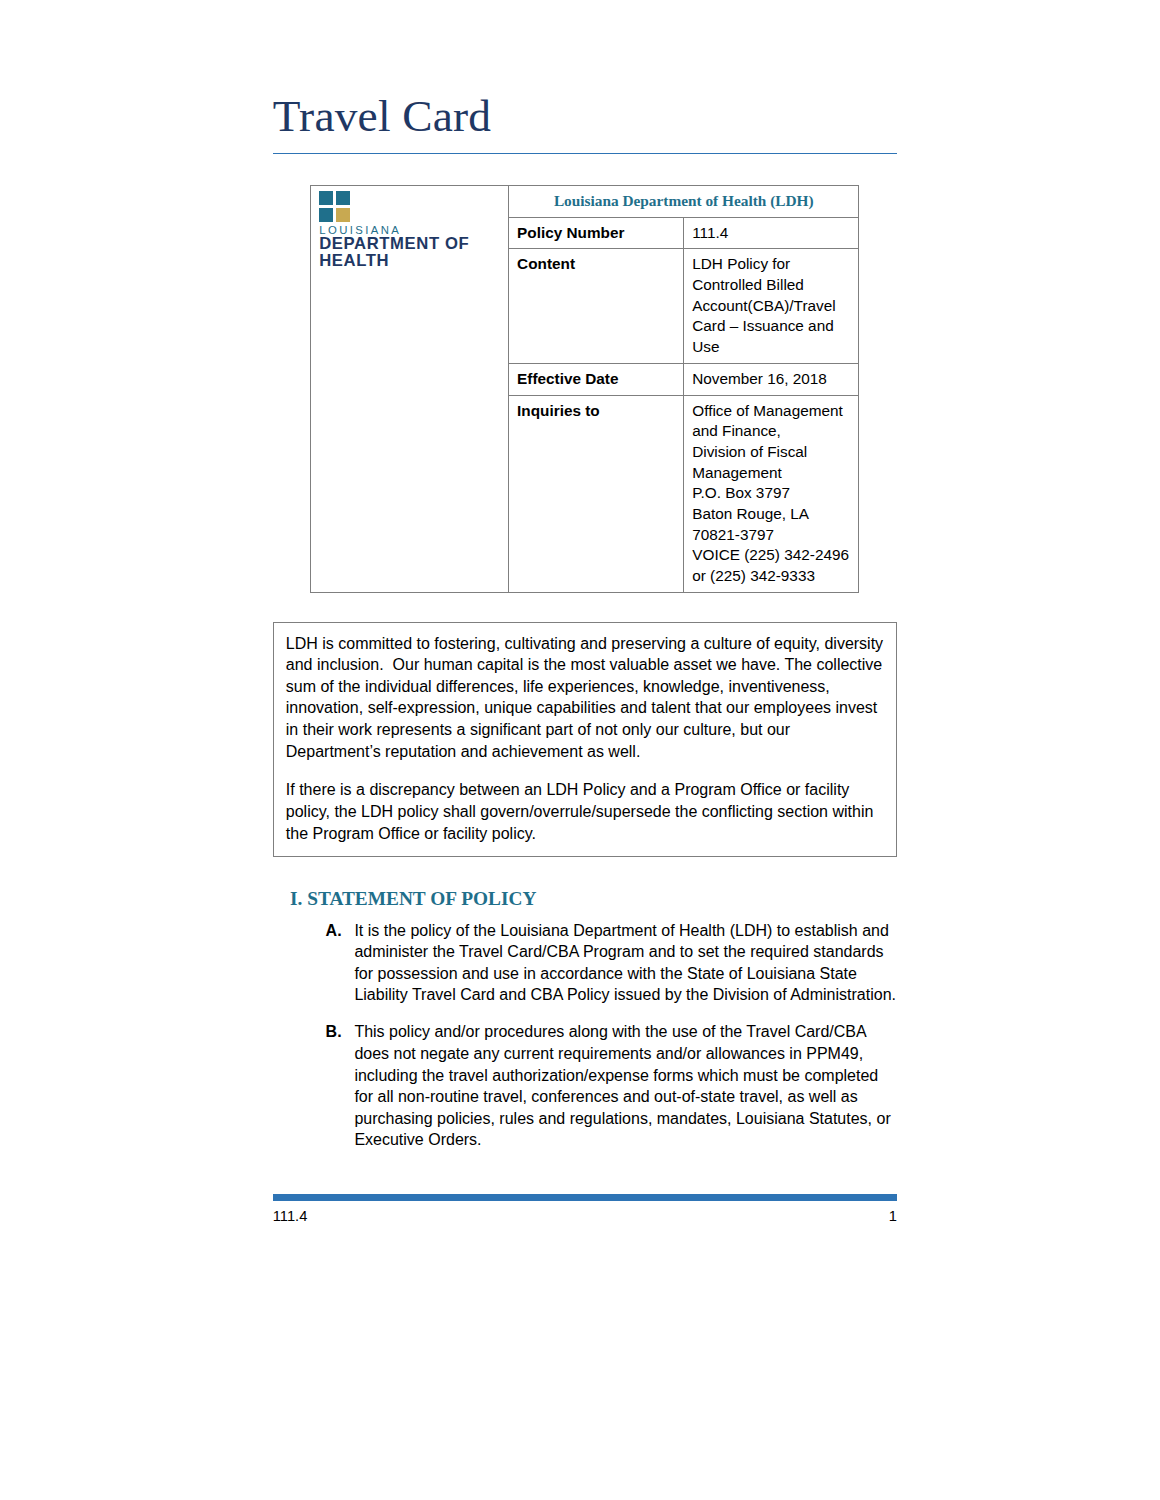Travel Card
| LOUISIANA DEPARTMENT OF HEALTH | Louisiana Department of Health (LDH) |
| Policy Number | 111.4 |
| Content | LDH Policy for Controlled Billed Account(CBA)/Travel Card – Issuance and Use |
| Effective Date | November 16, 2018 |
| Inquiries to | Office of Management and Finance, Division of Fiscal Management P.O. Box 3797 Baton Rouge, LA 70821-3797 VOICE (225) 342-2496 or (225) 342-9333 |
LDH is committed to fostering, cultivating and preserving a culture of equity, diversity and inclusion. Our human capital is the most valuable asset we have. The collective sum of the individual differences, life experiences, knowledge, inventiveness, innovation, self-expression, unique capabilities and talent that our employees invest in their work represents a significant part of not only our culture, but our Department’s reputation and achievement as well.
If there is a discrepancy between an LDH Policy and a Program Office or facility policy, the LDH policy shall govern/overrule/supersede the conflicting section within the Program Office or facility policy.
I. STATEMENT OF POLICY
A. It is the policy of the Louisiana Department of Health (LDH) to establish and administer the Travel Card/CBA Program and to set the required standards for possession and use in accordance with the State of Louisiana State Liability Travel Card and CBA Policy issued by the Division of Administration.
B. This policy and/or procedures along with the use of the Travel Card/CBA does not negate any current requirements and/or allowances in PPM49, including the travel authorization/expense forms which must be completed for all non-routine travel, conferences and out-of-state travel, as well as purchasing policies, rules and regulations, mandates, Louisiana Statutes, or Executive Orders.
111.4 1